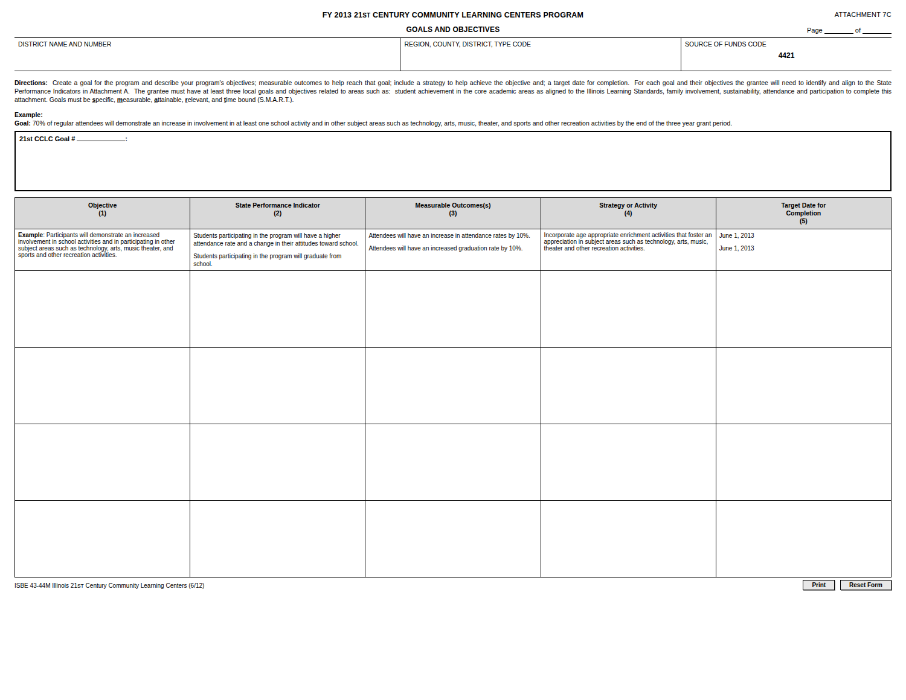ATTACHMENT 7C
Page of
FY 2013 21ST CENTURY COMMUNITY LEARNING CENTERS PROGRAM
GOALS AND OBJECTIVES
| DISTRICT NAME AND NUMBER | REGION, COUNTY, DISTRICT, TYPE CODE | SOURCE OF FUNDS CODE 4421 |
Directions: Create a goal for the program and describe your program's objectives; measurable outcomes to help reach that goal; include a strategy to help achieve the objective and; a target date for completion. For each goal and their objectives the grantee will need to identify and align to the State Performance Indicators in Attachment A. The grantee must have at least three local goals and objectives related to areas such as: student achievement in the core academic areas as aligned to the Illinois Learning Standards, family involvement, sustainability, attendance and participation to complete this attachment. Goals must be specific, measurable, attainable, relevant, and time bound (S.M.A.R.T.).
Example:
Goal: 70% of regular attendees will demonstrate an increase in involvement in at least one school activity and in other subject areas such as technology, arts, music, theater, and sports and other recreation activities by the end of the three year grant period.
21st CCLC Goal # :
| Objective (1) | State Performance Indicator (2) | Measurable Outcomes(s) (3) | Strategy or Activity (4) | Target Date for Completion (5) |
| --- | --- | --- | --- | --- |
| Example : Participants will demonstrate an increased involvement in school activities and in participating in other subject areas such as technology, arts, music theater, and sports and other recreation activities. | Students participating in the program will have a higher attendance rate and a change in their attitudes toward school. Students participating in the program will graduate from school. | Attendees will have an increase in attendance rates by 10%. Attendees will have an increased graduation rate by 10%. | Incorporate age appropriate enrichment activities that foster an appreciation in subject areas such as technology, arts, music, theater and other recreation activities. | June 1, 2013 June 1, 2013 |
ISBE 43-44M Illinois 21ST Century Community Learning Centers (6/12) Print Reset Form